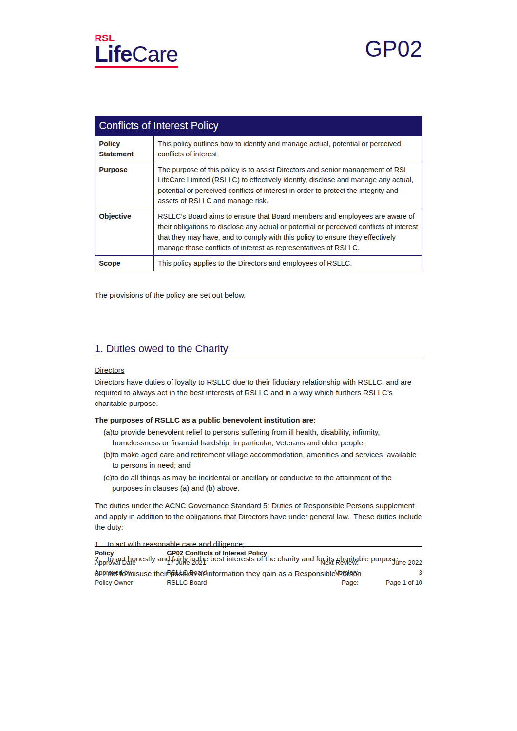RSL
Life Care
GP02
Conflicts of Interest Policy
| Policy Statement | This policy outlines how to identify and manage actual, potential or perceived conflicts of interest. |
| Purpose | The purpose of this policy is to assist Directors and senior management of RSL LifeCare Limited (RSLLC) to effectively identify, disclose and manage any actual, potential or perceived conflicts of interest in order to protect the integrity and assets of RSLLC and manage risk. |
| Objective | RSLLC’s Board aims to ensure that Board members and employees are aware of their obligations to disclose any actual or potential or perceived conflicts of interest that they may have, and to comply with this policy to ensure they effectively manage those conflicts of interest as representatives of RSLLC. |
| Scope | This policy applies to the Directors and employees of RSLLC. |
The provisions of the policy are set out below.
1. Duties owed to the Charity
Directors
Directors have duties of loyalty to RSLLC due to their fiduciary relationship with RSLLC, and are required to always act in the best interests of RSLLC and in a way which furthers RSLLC’s charitable purpose.
The purposes of RSLLC as a public benevolent institution are:
(a) to provide benevolent relief to persons suffering from ill health, disability, infirmity, homelessness or financial hardship, in particular, Veterans and older people;
(b) to make aged care and retirement village accommodation, amenities and services available to persons in need; and
(c) to do all things as may be incidental or ancillary or conducive to the attainment of the purposes in clauses (a) and (b) above.
The duties under the ACNC Governance Standard 5: Duties of Responsible Persons supplement and apply in addition to the obligations that Directors have under general law. These duties include the duty:
1. to act with reasonable care and diligence;
2. to act honestly and fairly in the best interests of the charity and for its charitable purpose;
3. not to misuse their position or information they gain as a Responsible Person
| Policy | GP02 Conflicts of Interest Policy | | |
| Approval Date | 17 June 2021 | Next Review: | June 2022 |
| Approved by | RSLLC Board | Version: | 3 |
| Policy Owner | RSLLC Board | Page: | Page 1 of 10 |